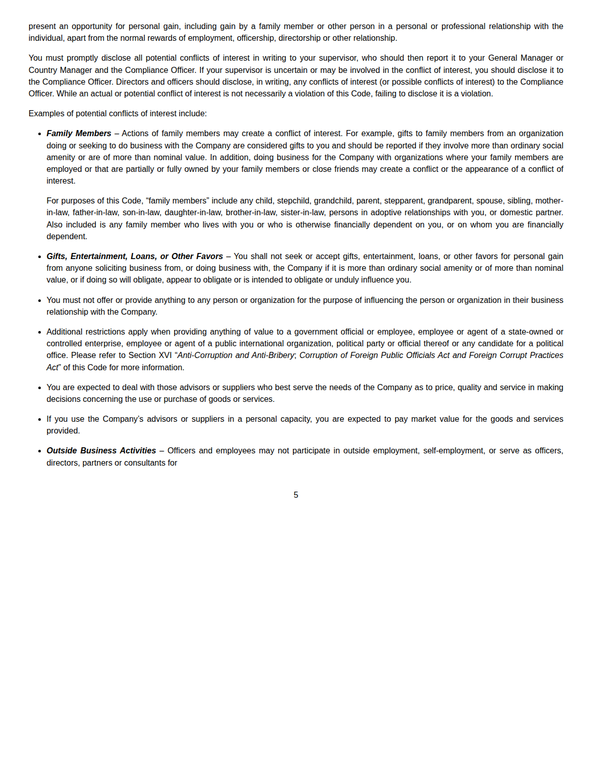present an opportunity for personal gain, including gain by a family member or other person in a personal or professional relationship with the individual, apart from the normal rewards of employment, officership, directorship or other relationship.
You must promptly disclose all potential conflicts of interest in writing to your supervisor, who should then report it to your General Manager or Country Manager and the Compliance Officer. If your supervisor is uncertain or may be involved in the conflict of interest, you should disclose it to the Compliance Officer. Directors and officers should disclose, in writing, any conflicts of interest (or possible conflicts of interest) to the Compliance Officer. While an actual or potential conflict of interest is not necessarily a violation of this Code, failing to disclose it is a violation.
Examples of potential conflicts of interest include:
Family Members – Actions of family members may create a conflict of interest. For example, gifts to family members from an organization doing or seeking to do business with the Company are considered gifts to you and should be reported if they involve more than ordinary social amenity or are of more than nominal value. In addition, doing business for the Company with organizations where your family members are employed or that are partially or fully owned by your family members or close friends may create a conflict or the appearance of a conflict of interest.
For purposes of this Code, “family members” include any child, stepchild, grandchild, parent, stepparent, grandparent, spouse, sibling, mother-in-law, father-in-law, son-in-law, daughter-in-law, brother-in-law, sister-in-law, persons in adoptive relationships with you, or domestic partner. Also included is any family member who lives with you or who is otherwise financially dependent on you, or on whom you are financially dependent.
Gifts, Entertainment, Loans, or Other Favors – You shall not seek or accept gifts, entertainment, loans, or other favors for personal gain from anyone soliciting business from, or doing business with, the Company if it is more than ordinary social amenity or of more than nominal value, or if doing so will obligate, appear to obligate or is intended to obligate or unduly influence you.
You must not offer or provide anything to any person or organization for the purpose of influencing the person or organization in their business relationship with the Company.
Additional restrictions apply when providing anything of value to a government official or employee, employee or agent of a state-owned or controlled enterprise, employee or agent of a public international organization, political party or official thereof or any candidate for a political office. Please refer to Section XVI “Anti-Corruption and Anti-Bribery; Corruption of Foreign Public Officials Act and Foreign Corrupt Practices Act” of this Code for more information.
You are expected to deal with those advisors or suppliers who best serve the needs of the Company as to price, quality and service in making decisions concerning the use or purchase of goods or services.
If you use the Company’s advisors or suppliers in a personal capacity, you are expected to pay market value for the goods and services provided.
Outside Business Activities – Officers and employees may not participate in outside employment, self-employment, or serve as officers, directors, partners or consultants for
5